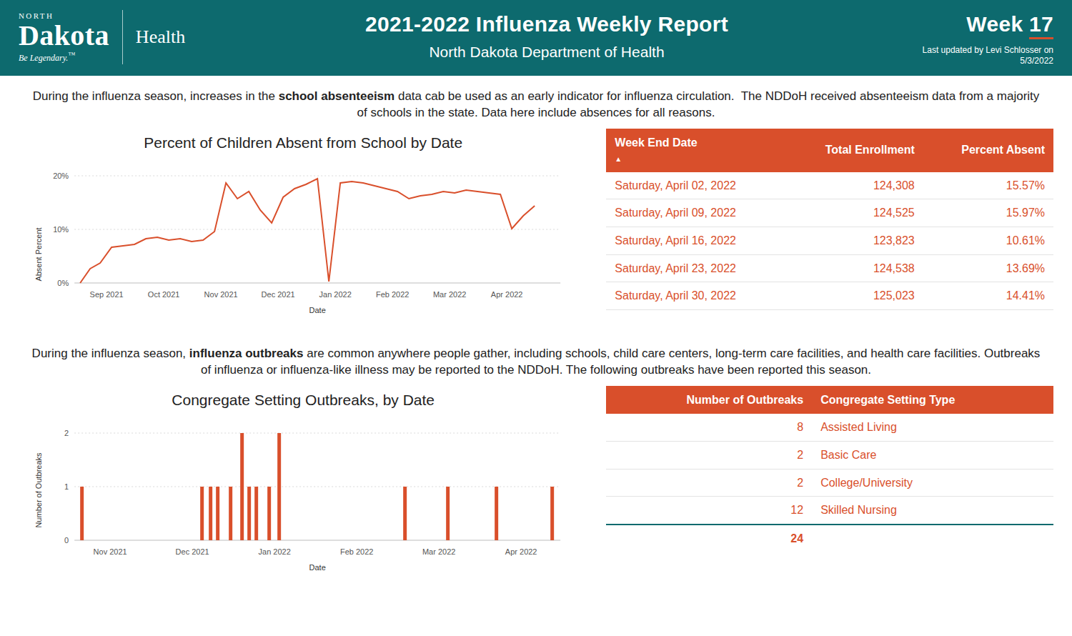North Dakota Be Legendary.™
Health
2021-2022 Influenza Weekly Report
North Dakota Department of Health
Week 17
Last updated by Levi Schlosser on
5/3/2022
During the influenza season, increases in the school absenteeism data cab be used as an early indicator for influenza circulation. The NDDoH received absenteeism data from a majority of schools in the state. Data here include absences for all reasons.
Percent of Children Absent from School by Date
Absent Percent 20% 10% 0% Sep 2021 Oct 2021 Nov 2021 Dec 2021 Jan 2022 Feb 2022 Mar 2022 Apr 2022 Date
| Week End Date ▲ | Total Enrollment | Percent Absent |
| --- | --- | --- |
| Saturday, April 02, 2022 | 124,308 | 15.57% |
| Saturday, April 09, 2022 | 124,525 | 15.97% |
| Saturday, April 16, 2022 | 123,823 | 10.61% |
| Saturday, April 23, 2022 | 124,538 | 13.69% |
| Saturday, April 30, 2022 | 125,023 | 14.41% |
During the influenza season, influenza outbreaks are common anywhere people gather, including schools, child care centers, long-term care facilities, and health care facilities. Outbreaks of influenza or influenza-like illness may be reported to the NDDoH. The following outbreaks have been reported this season.
Congregate Setting Outbreaks, by Date
Number of Outbreaks 2 1 0 Nov 2021 Dec 2021 Jan 2022 Feb 2022 Mar 2022 Apr 2022 Date
| Number of Outbreaks | Congregate Setting Type |
| --- | --- |
| 8 | Assisted Living |
| 2 | Basic Care |
| 2 | College/University |
| 12 | Skilled Nursing |
| 24 | |